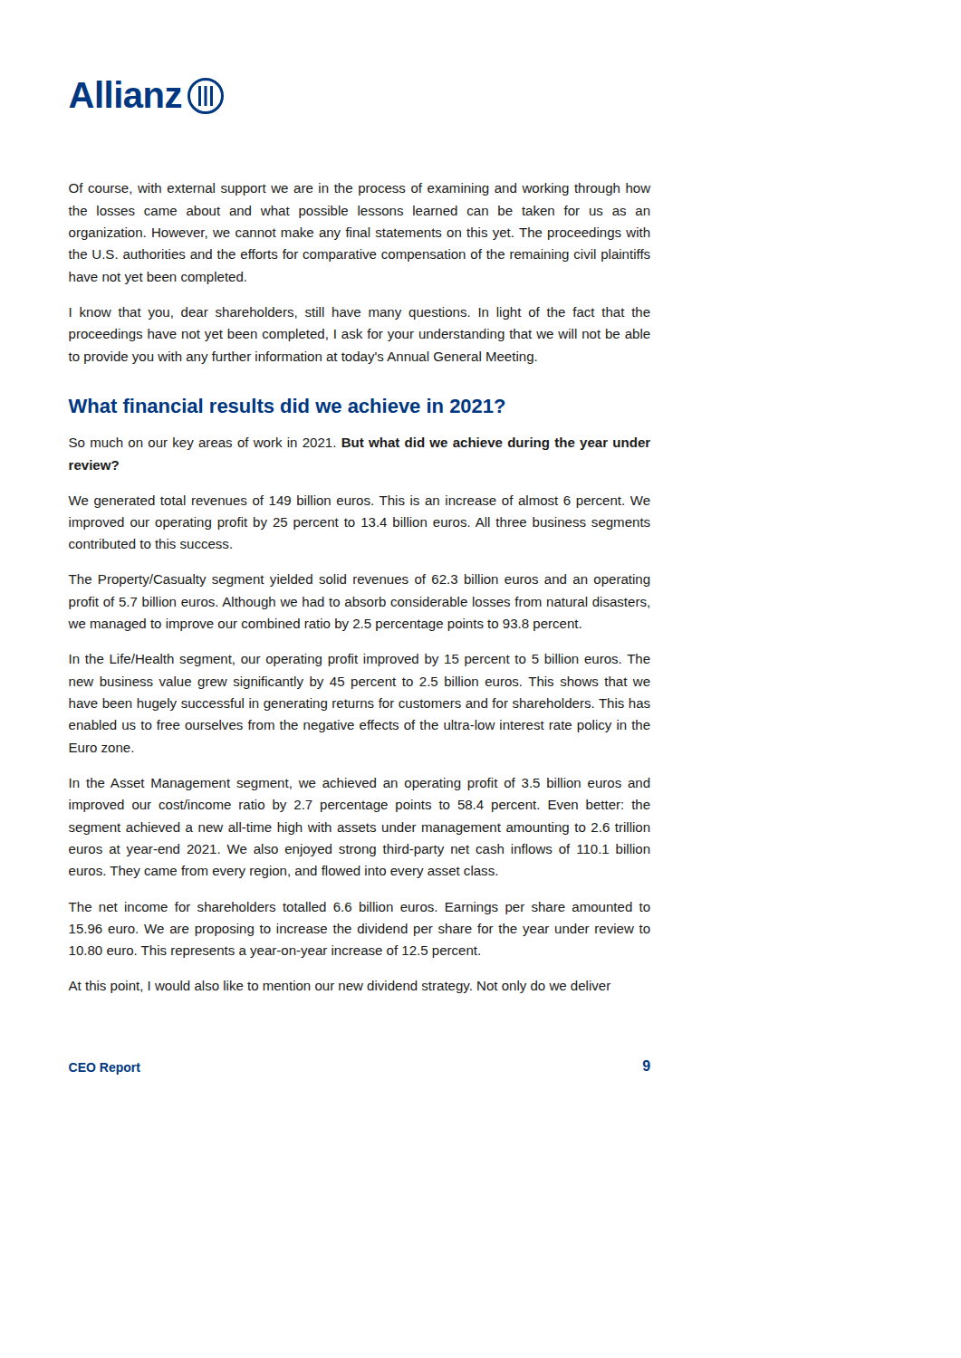Allianz
Of course, with external support we are in the process of examining and working through how the losses came about and what possible lessons learned can be taken for us as an organization. However, we cannot make any final statements on this yet. The proceedings with the U.S. authorities and the efforts for comparative compensation of the remaining civil plaintiffs have not yet been completed.
I know that you, dear shareholders, still have many questions. In light of the fact that the proceedings have not yet been completed, I ask for your understanding that we will not be able to provide you with any further information at today's Annual General Meeting.
What financial results did we achieve in 2021?
So much on our key areas of work in 2021. But what did we achieve during the year under review?
We generated total revenues of 149 billion euros. This is an increase of almost 6 percent. We improved our operating profit by 25 percent to 13.4 billion euros. All three business segments contributed to this success.
The Property/Casualty segment yielded solid revenues of 62.3 billion euros and an operating profit of 5.7 billion euros. Although we had to absorb considerable losses from natural disasters, we managed to improve our combined ratio by 2.5 percentage points to 93.8 percent.
In the Life/Health segment, our operating profit improved by 15 percent to 5 billion euros. The new business value grew significantly by 45 percent to 2.5 billion euros. This shows that we have been hugely successful in generating returns for customers and for shareholders. This has enabled us to free ourselves from the negative effects of the ultra-low interest rate policy in the Euro zone.
In the Asset Management segment, we achieved an operating profit of 3.5 billion euros and improved our cost/income ratio by 2.7 percentage points to 58.4 percent. Even better: the segment achieved a new all-time high with assets under management amounting to 2.6 trillion euros at year-end 2021. We also enjoyed strong third-party net cash inflows of 110.1 billion euros. They came from every region, and flowed into every asset class.
The net income for shareholders totalled 6.6 billion euros. Earnings per share amounted to 15.96 euro. We are proposing to increase the dividend per share for the year under review to 10.80 euro. This represents a year-on-year increase of 12.5 percent.
At this point, I would also like to mention our new dividend strategy. Not only do we deliver
CEO Report 9